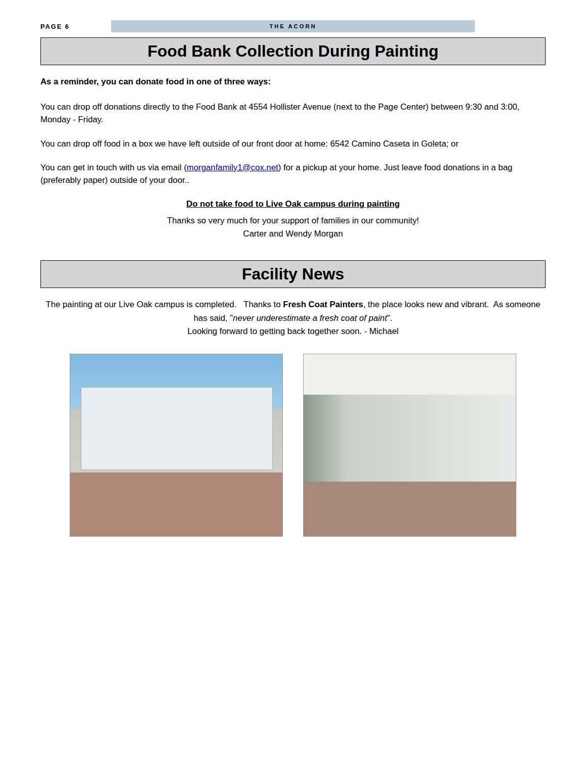PAGE 6
THE ACORN
Food Bank Collection During Painting
As a reminder, you can donate food in one of three ways:
You can drop off donations directly to the Food Bank at 4554 Hollister Avenue (next to the Page Center) between 9:30 and 3:00, Monday - Friday.
You can drop off food in a box we have left outside of our front door at home: 6542 Camino Caseta in Goleta; or
You can get in touch with us via email (morganfamily1@cox.net) for a pickup at your home. Just leave food donations in a bag (preferably paper) outside of your door..
Do not take food to Live Oak campus during painting
Thanks so very much for your support of families in our community!
Carter and Wendy Morgan
Facility News
The painting at our Live Oak campus is completed. Thanks to Fresh Coat Painters, the place looks new and vibrant. As someone has said, "never underestimate a fresh coat of paint".
Looking forward to getting back together soon. - Michael